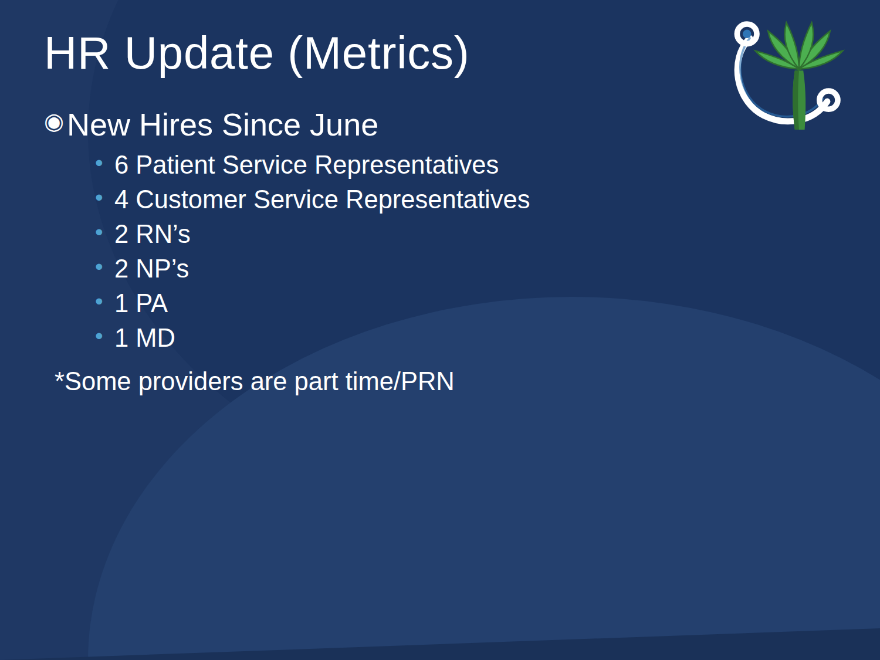Palmetto tree with stethoscope logo
HR Update (Metrics)
New Hires Since June
6 Patient Service Representatives
4 Customer Service Representatives
2 RN’s
2 NP’s
1 PA
1 MD
*Some providers are part time/PRN